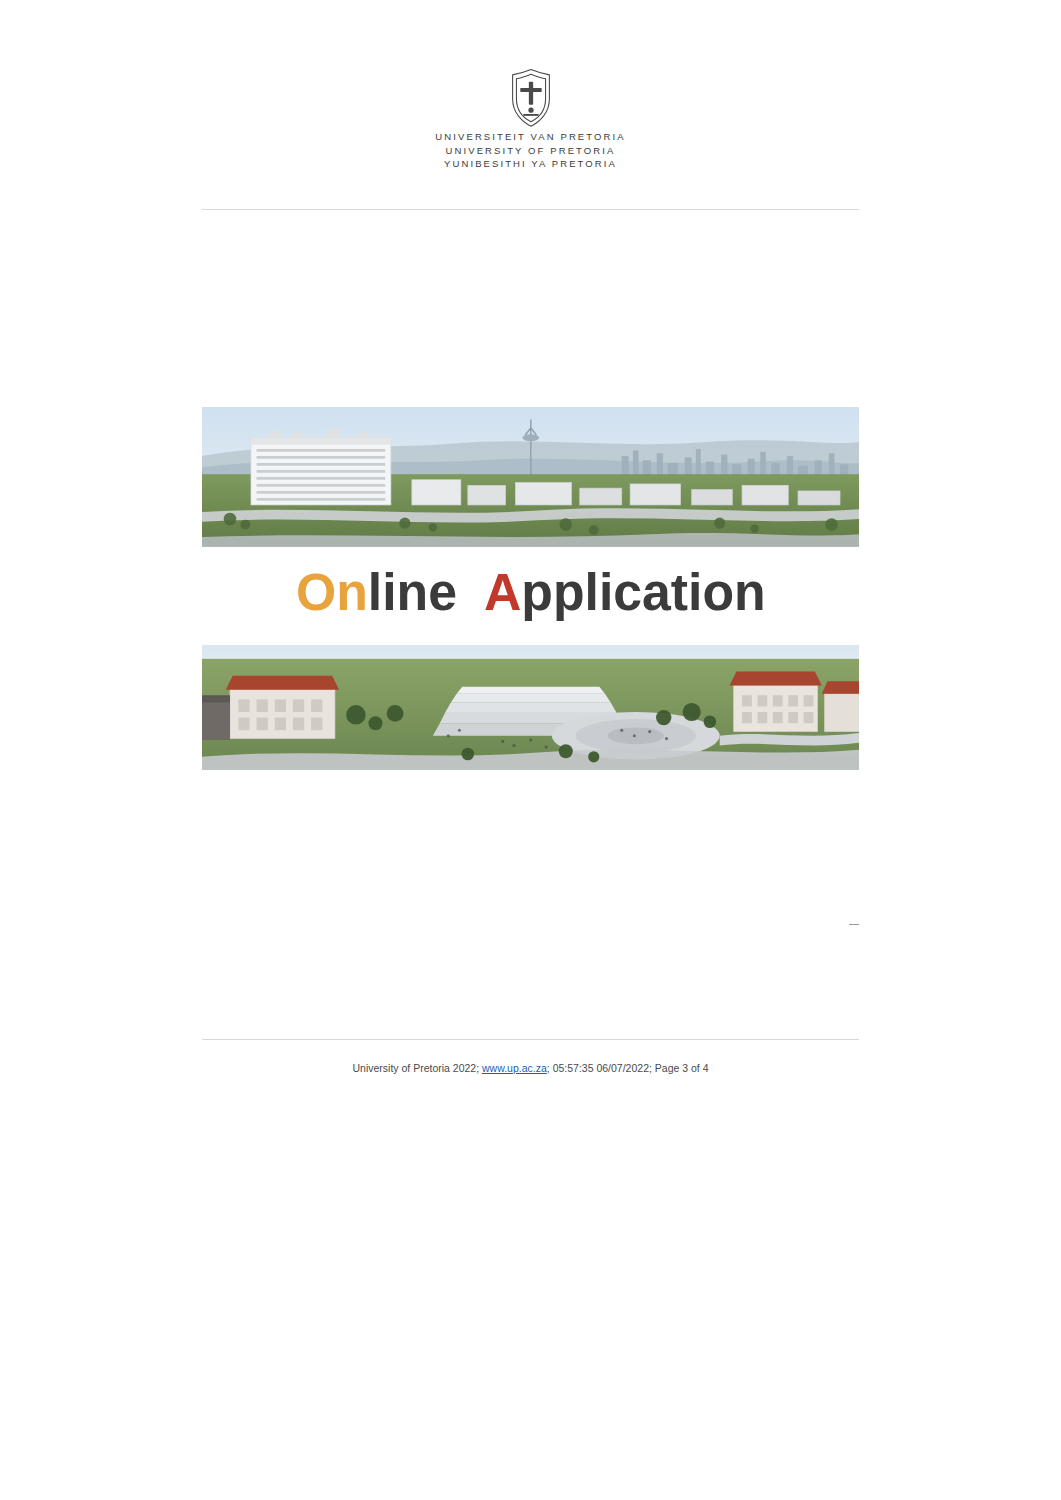Universiteit van Pretoria
University of Pretoria
Yunibesithi ya Pretoria
Online Application
University of Pretoria 2022; www.up.ac.za; 05:57:35 06/07/2022; Page 3 of 4